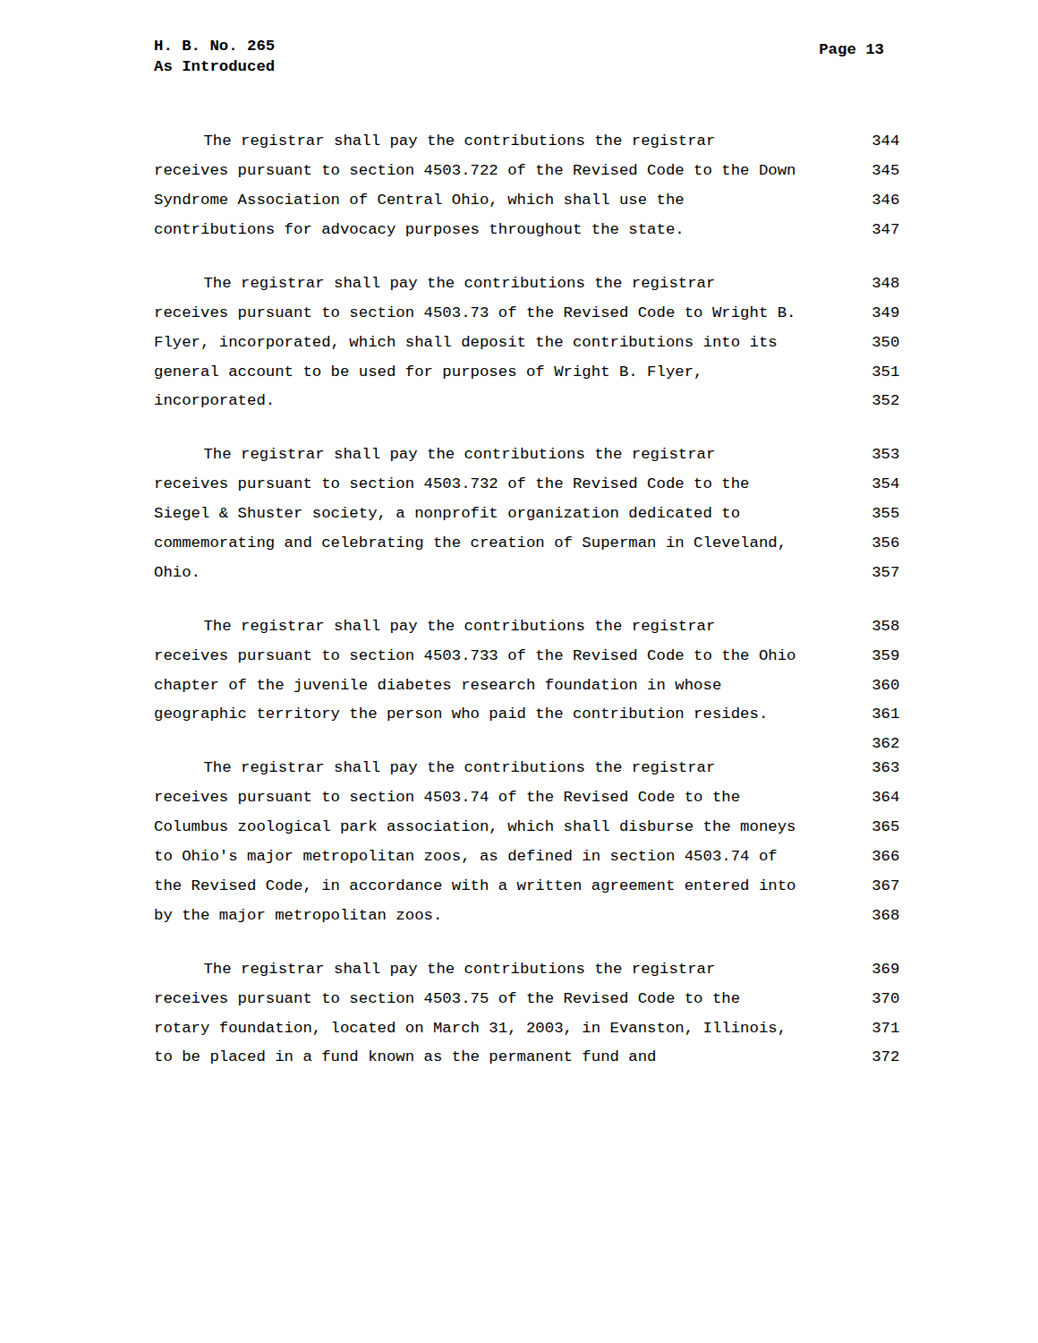H. B. No. 265
As Introduced
Page 13
344345346347 The registrar shall pay the contributions the registrar receives pursuant to section 4503.722 of the Revised Code to the Down Syndrome Association of Central Ohio, which shall use the contributions for advocacy purposes throughout the state.
348349350351352 The registrar shall pay the contributions the registrar receives pursuant to section 4503.73 of the Revised Code to Wright B. Flyer, incorporated, which shall deposit the contributions into its general account to be used for purposes of Wright B. Flyer, incorporated.
353354355356357 The registrar shall pay the contributions the registrar receives pursuant to section 4503.732 of the Revised Code to the Siegel & Shuster society, a nonprofit organization dedicated to commemorating and celebrating the creation of Superman in Cleveland, Ohio.
358359360361362 The registrar shall pay the contributions the registrar receives pursuant to section 4503.733 of the Revised Code to the Ohio chapter of the juvenile diabetes research foundation in whose geographic territory the person who paid the contribution resides.
363364365366367368 The registrar shall pay the contributions the registrar receives pursuant to section 4503.74 of the Revised Code to the Columbus zoological park association, which shall disburse the moneys to Ohio's major metropolitan zoos, as defined in section 4503.74 of the Revised Code, in accordance with a written agreement entered into by the major metropolitan zoos.
369370371372 The registrar shall pay the contributions the registrar receives pursuant to section 4503.75 of the Revised Code to the rotary foundation, located on March 31, 2003, in Evanston, Illinois, to be placed in a fund known as the permanent fund and